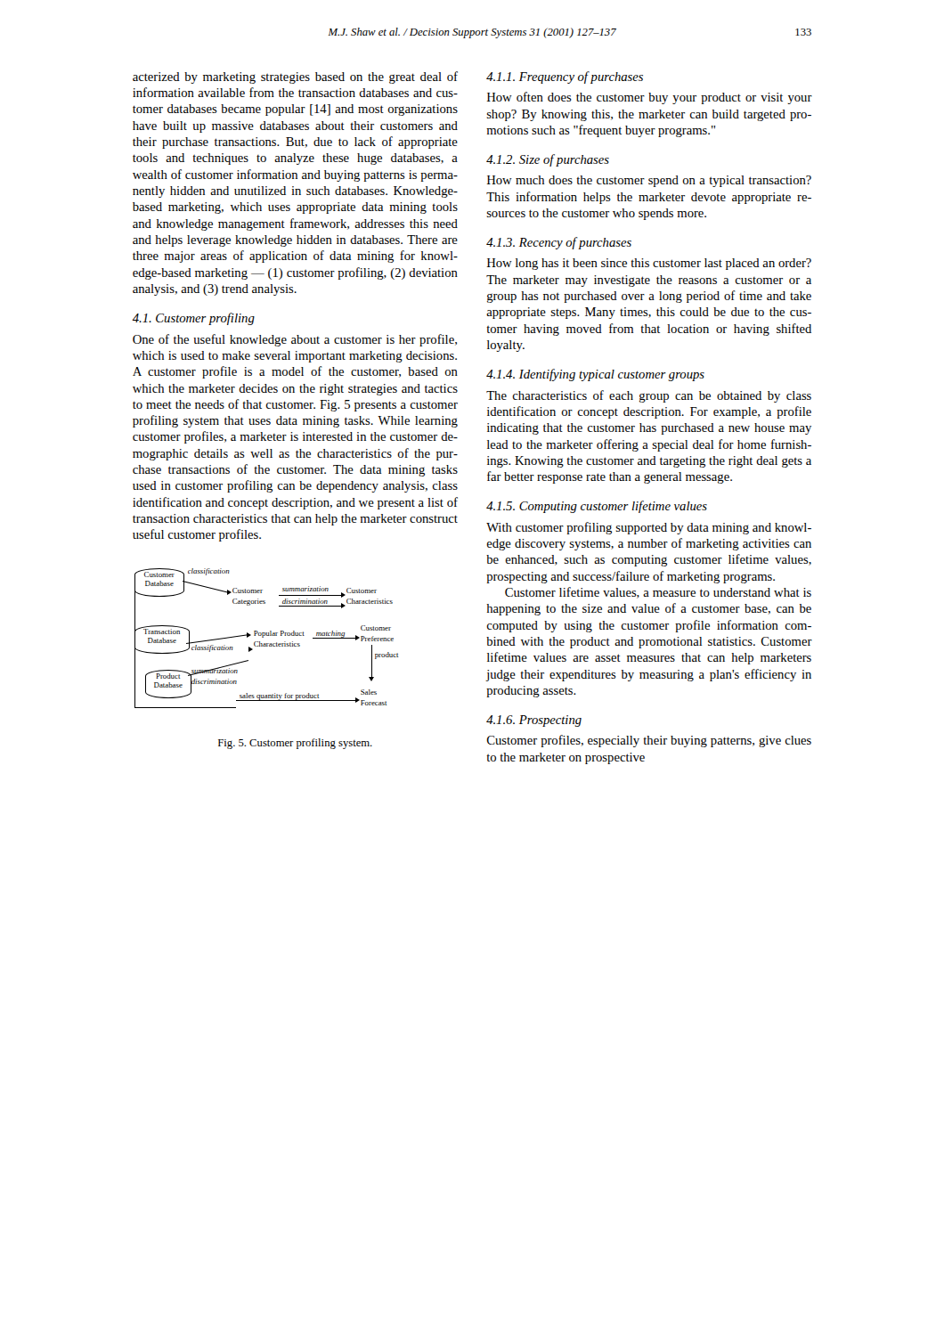M.J. Shaw et al. / Decision Support Systems 31 (2001) 127–137 133
acterized by marketing strategies based on the great deal of information available from the transaction databases and customer databases became popular [14] and most organizations have built up massive databases about their customers and their purchase transactions. But, due to lack of appropriate tools and techniques to analyze these huge databases, a wealth of customer information and buying patterns is permanently hidden and unutilized in such databases. Knowledge-based marketing, which uses appropriate data mining tools and knowledge management framework, addresses this need and helps leverage knowledge hidden in databases. There are three major areas of application of data mining for knowledge-based marketing — (1) customer profiling, (2) deviation analysis, and (3) trend analysis.
4.1. Customer profiling
One of the useful knowledge about a customer is her profile, which is used to make several important marketing decisions. A customer profile is a model of the customer, based on which the marketer decides on the right strategies and tactics to meet the needs of that customer. Fig. 5 presents a customer profiling system that uses data mining tasks. While learning customer profiles, a marketer is interested in the customer demographic details as well as the characteristics of the purchase transactions of the customer. The data mining tasks used in customer profiling can be dependency analysis, class identification and concept description, and we present a list of transaction characteristics that can help the marketer construct useful customer profiles.
Customer
Database
Transaction
Database
Product
Database
classification
Customer
Categories
summarization
Customer
discrimination
Characteristics
classification
Popular Product
Characteristics
matching
Customer
Preference
summarization
discrimination
product
sales quantity for product
Sales
Forecast
Fig. 5. Customer profiling system.
4.1.1. Frequency of purchases
How often does the customer buy your product or visit your shop? By knowing this, the marketer can build targeted promotions such as "frequent buyer programs."
4.1.2. Size of purchases
How much does the customer spend on a typical transaction? This information helps the marketer devote appropriate resources to the customer who spends more.
4.1.3. Recency of purchases
How long has it been since this customer last placed an order? The marketer may investigate the reasons a customer or a group has not purchased over a long period of time and take appropriate steps. Many times, this could be due to the customer having moved from that location or having shifted loyalty.
4.1.4. Identifying typical customer groups
The characteristics of each group can be obtained by class identification or concept description. For example, a profile indicating that the customer has purchased a new house may lead to the marketer offering a special deal for home furnishings. Knowing the customer and targeting the right deal gets a far better response rate than a general message.
4.1.5. Computing customer lifetime values
With customer profiling supported by data mining and knowledge discovery systems, a number of marketing activities can be enhanced, such as computing customer lifetime values, prospecting and success/failure of marketing programs.
Customer lifetime values, a measure to understand what is happening to the size and value of a customer base, can be computed by using the customer profile information combined with the product and promotional statistics. Customer lifetime values are asset measures that can help marketers judge their expenditures by measuring a plan's efficiency in producing assets.
4.1.6. Prospecting
Customer profiles, especially their buying patterns, give clues to the marketer on prospective